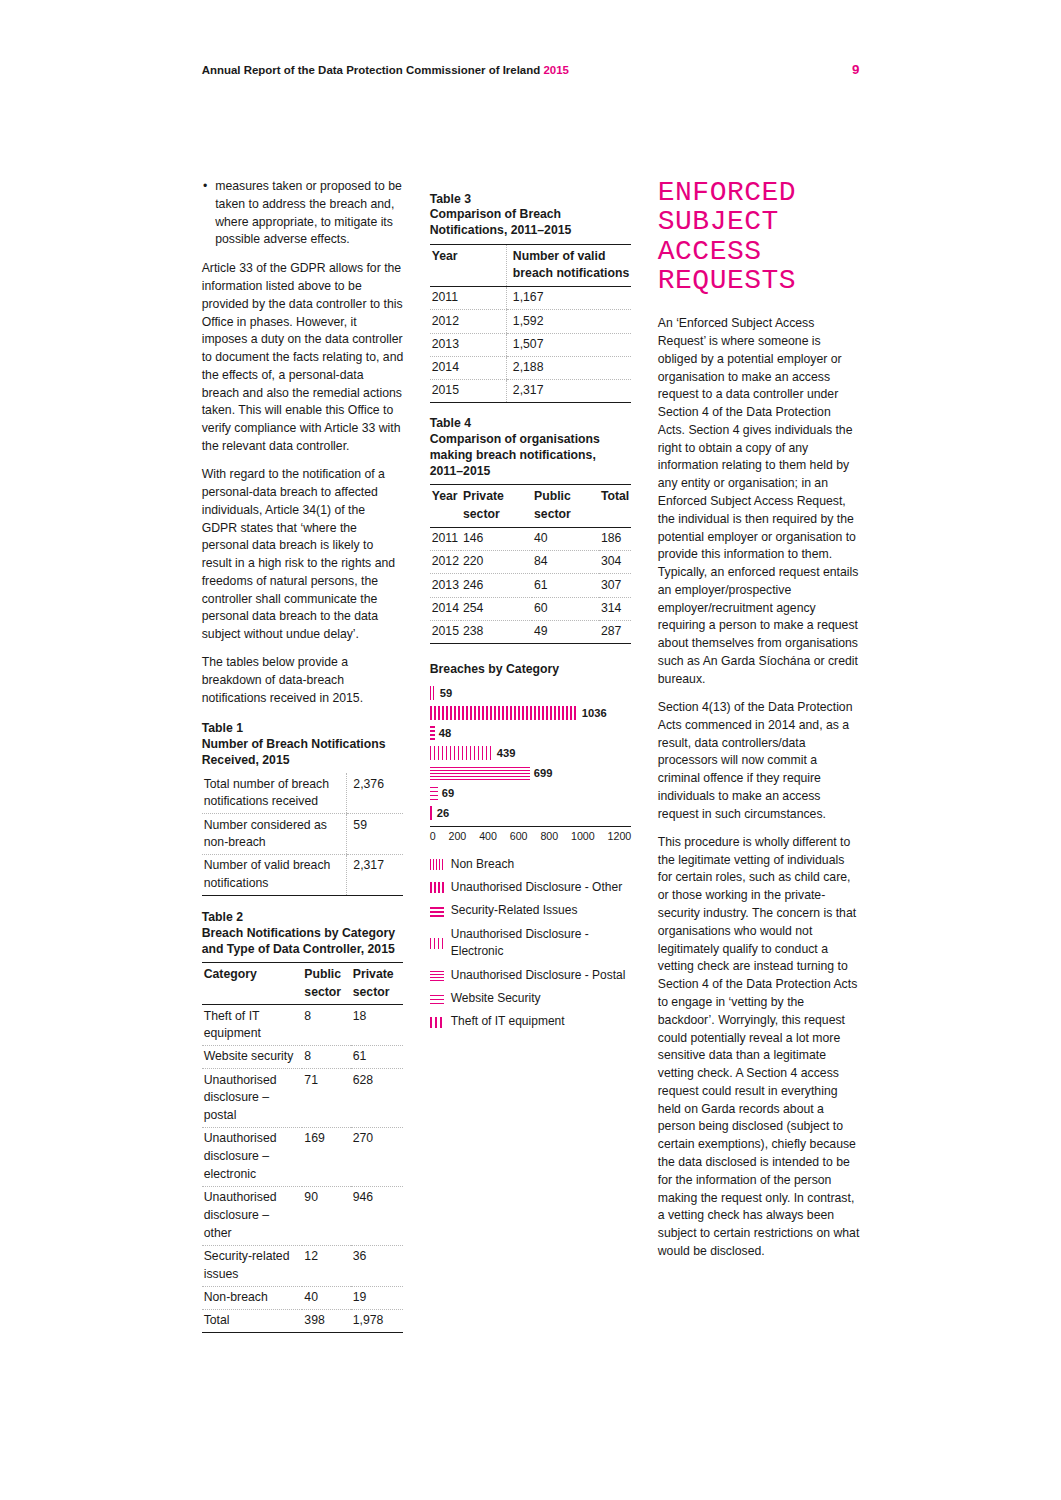Annual Report of the Data Protection Commissioner of Ireland 2015
9
measures taken or proposed to be taken to address the breach and, where appropriate, to mitigate its possible adverse effects.
Article 33 of the GDPR allows for the information listed above to be provided by the data controller to this Office in phases. However, it imposes a duty on the data controller to document the facts relating to, and the effects of, a personal-data breach and also the remedial actions taken. This will enable this Office to verify compliance with Article 33 with the relevant data controller.
With regard to the notification of a personal-data breach to affected individuals, Article 34(1) of the GDPR states that ‘where the personal data breach is likely to result in a high risk to the rights and freedoms of natural persons, the controller shall communicate the personal data breach to the data subject without undue delay’.
The tables below provide a breakdown of data-breach notifications received in 2015.
Table 1Number of Breach Notifications Received, 2015
| Total number of breach notifications received | 2,376 |
| Number considered as non-breach | 59 |
| Number of valid breach notifications | 2,317 |
Table 2Breach Notifications by Category and Type of Data Controller, 2015
| Category | Public sector | Private sector |
| --- | --- | --- |
| Theft of IT equipment | 8 | 18 |
| Website security | 8 | 61 |
| Unauthorised disclosure – postal | 71 | 628 |
| Unauthorised disclosure – electronic | 169 | 270 |
| Unauthorised disclosure – other | 90 | 946 |
| Security-related issues | 12 | 36 |
| Non-breach | 40 | 19 |
| Total | 398 | 1,978 |
Table 3Comparison of Breach Notifications, 2011–2015
| Year | Number of valid breach notifications |
| --- | --- |
| 2011 | 1,167 |
| 2012 | 1,592 |
| 2013 | 1,507 |
| 2014 | 2,188 |
| 2015 | 2,317 |
Table 4Comparison of organisations making breach notifications, 2011–2015
| Year | Private sector | Public sector | Total |
| --- | --- | --- | --- |
| 2011 | 146 | 40 | 186 |
| 2012 | 220 | 84 | 304 |
| 2013 | 246 | 61 | 307 |
| 2014 | 254 | 60 | 314 |
| 2015 | 238 | 49 | 287 |
Breaches by Category
59
1036
48
439
699
69
26
020040060080010001200
Non Breach
Unauthorised Disclosure - Other
Security-Related Issues
Unauthorised Disclosure - Electronic
Unauthorised Disclosure - Postal
Website Security
Theft of IT equipment
Enforced Subject Access Requests
An ‘Enforced Subject Access Request’ is where someone is obliged by a potential employer or organisation to make an access request to a data controller under Section 4 of the Data Protection Acts. Section 4 gives individuals the right to obtain a copy of any information relating to them held by any entity or organisation; in an Enforced Subject Access Request, the individual is then required by the potential employer or organisation to provide this information to them. Typically, an enforced request entails an employer/prospective employer/recruitment agency requiring a person to make a request about themselves from organisations such as An Garda Síochána or credit bureaux.
Section 4(13) of the Data Protection Acts commenced in 2014 and, as a result, data controllers/data processors will now commit a criminal offence if they require individuals to make an access request in such circumstances.
This procedure is wholly different to the legitimate vetting of individuals for certain roles, such as child care, or those working in the private-security industry. The concern is that organisations who would not legitimately qualify to conduct a vetting check are instead turning to Section 4 of the Data Protection Acts to engage in ‘vetting by the backdoor’. Worryingly, this request could potentially reveal a lot more sensitive data than a legitimate vetting check. A Section 4 access request could result in everything held on Garda records about a person being disclosed (subject to certain exemptions), chiefly because the data disclosed is intended to be for the information of the person making the request only. In contrast, a vetting check has always been subject to certain restrictions on what would be disclosed.